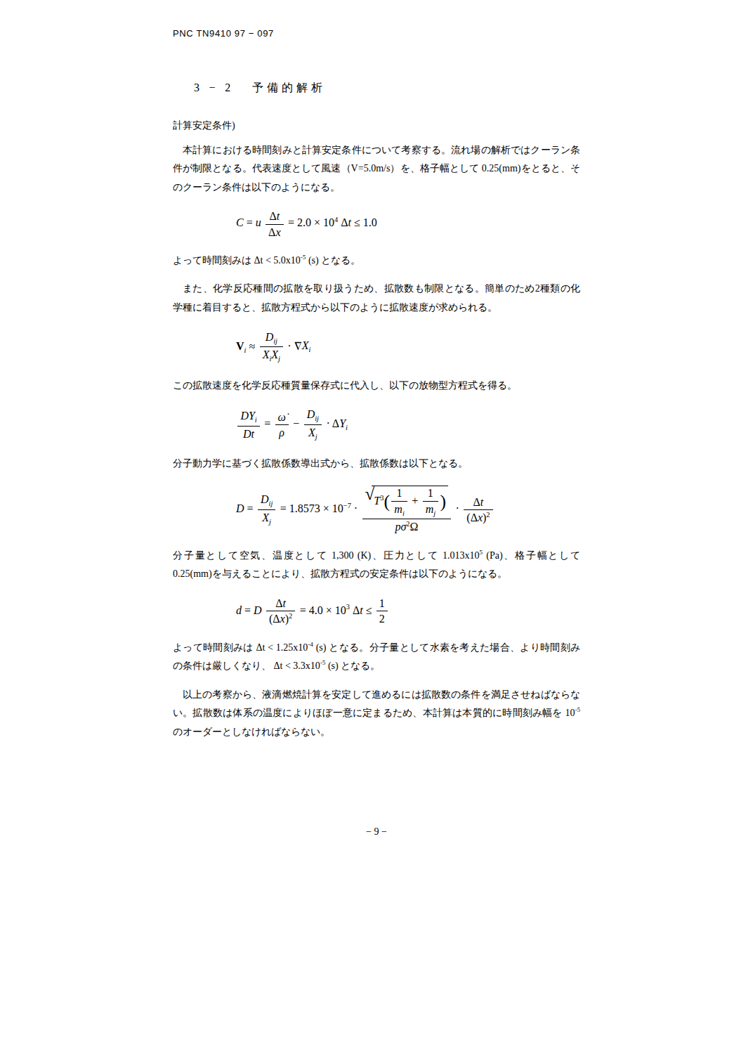PNC TN9410 97 − 097
3 − 2 予備的解析
計算安定条件)
本計算における時間刻みと計算安定条件について考察する。流れ場の解析ではクーラン条件が制限となる。代表速度として風速（V=5.0m/s）を、格子幅として 0.25(mm)をとると、そのクーラン条件は以下のようになる。
C = u Δt Δx = 2.0 × 104 Δt ≤ 1.0
よって時間刻みは Δt < 5.0x10-5 (s) となる。
また、化学反応種間の拡散を取り扱うため、拡散数も制限となる。簡単のため2種類の化学種に着目すると、拡散方程式から以下のように拡散速度が求められる。
Vi ≈ Dij XiXj · ∇Xi
この拡散速度を化学反応種質量保存式に代入し、以下の放物型方程式を得る。
DYi Dt = ω̇ρ − Dij Xj · ΔYi
分子動力学に基づく拡散係数導出式から、拡散係数は以下となる。
D = Dij Xj = 1.8573 × 10−7 · T3(1 mi + 1 mj) pσ2Ω · Δt(Δx)2
分子量として空気、温度として 1,300 (K)、圧力として 1.013x105 (Pa)、格子幅として 0.25(mm)を与えることにより、拡散方程式の安定条件は以下のようになる。
d = D Δt(Δx)2 = 4.0 × 103 Δt ≤ 12
よって時間刻みは Δt < 1.25x10-4 (s) となる。分子量として水素を考えた場合、より時間刻みの条件は厳しくなり、 Δt < 3.3x10-5 (s) となる。
以上の考察から、液滴燃焼計算を安定して進めるには拡散数の条件を満足させねばならない。拡散数は体系の温度によりほぼ一意に定まるため、本計算は本質的に時間刻み幅を 10-5のオーダーとしなければならない。
− 9 −